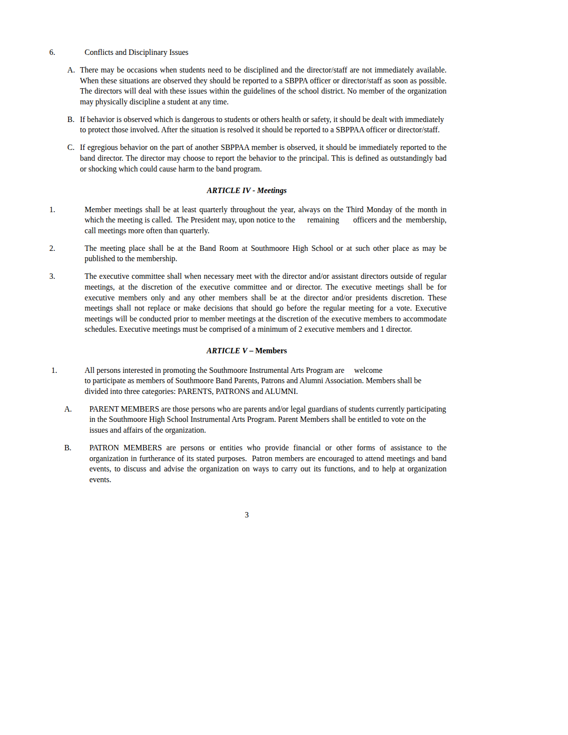6.
Conflicts and Disciplinary Issues
A.
There may be occasions when students need to be disciplined and the director/staff are not immediately available. When these situations are observed they should be reported to a SBPPA officer or director/staff as soon as possible. The directors will deal with these issues within the guidelines of the school district. No member of the organization may physically discipline a student at any time.
B.
If behavior is observed which is dangerous to students or others health or safety, it should be dealt with immediately to protect those involved. After the situation is resolved it should be reported to a SBPPAA officer or director/staff.
C.
If egregious behavior on the part of another SBPPAA member is observed, it should be immediately reported to the band director. The director may choose to report the behavior to the principal. This is defined as outstandingly bad or shocking which could cause harm to the band program.
ARTICLE IV - Meetings
1.
Member meetings shall be at least quarterly throughout the year, always on the Third Monday of the month in which the meeting is called. The President may, upon notice to the remaining officers and the membership, call meetings more often than quarterly.
2.
The meeting place shall be at the Band Room at Southmoore High School or at such other place as may be published to the membership.
3.
The executive committee shall when necessary meet with the director and/or assistant directors outside of regular meetings, at the discretion of the executive committee and or director. The executive meetings shall be for executive members only and any other members shall be at the director and/or presidents discretion. These meetings shall not replace or make decisions that should go before the regular meeting for a vote. Executive meetings will be conducted prior to member meetings at the discretion of the executive members to accommodate schedules. Executive meetings must be comprised of a minimum of 2 executive members and 1 director.
ARTICLE V – Members
1.
All persons interested in promoting the Southmoore Instrumental Arts Program are welcome
to participate as members of Southmoore Band Parents, Patrons and Alumni Association. Members shall be divided into three categories: PARENTS, PATRONS and ALUMNI.
A.
PARENT MEMBERS are those persons who are parents and/or legal guardians of students currently participating in the Southmoore High School Instrumental Arts Program. Parent Members shall be entitled to vote on the issues and affairs of the organization.
B.
PATRON MEMBERS are persons or entities who provide financial or other forms of assistance to the organization in furtherance of its stated purposes. Patron members are encouraged to attend meetings and band events, to discuss and advise the organization on ways to carry out its functions, and to help at organization events.
3